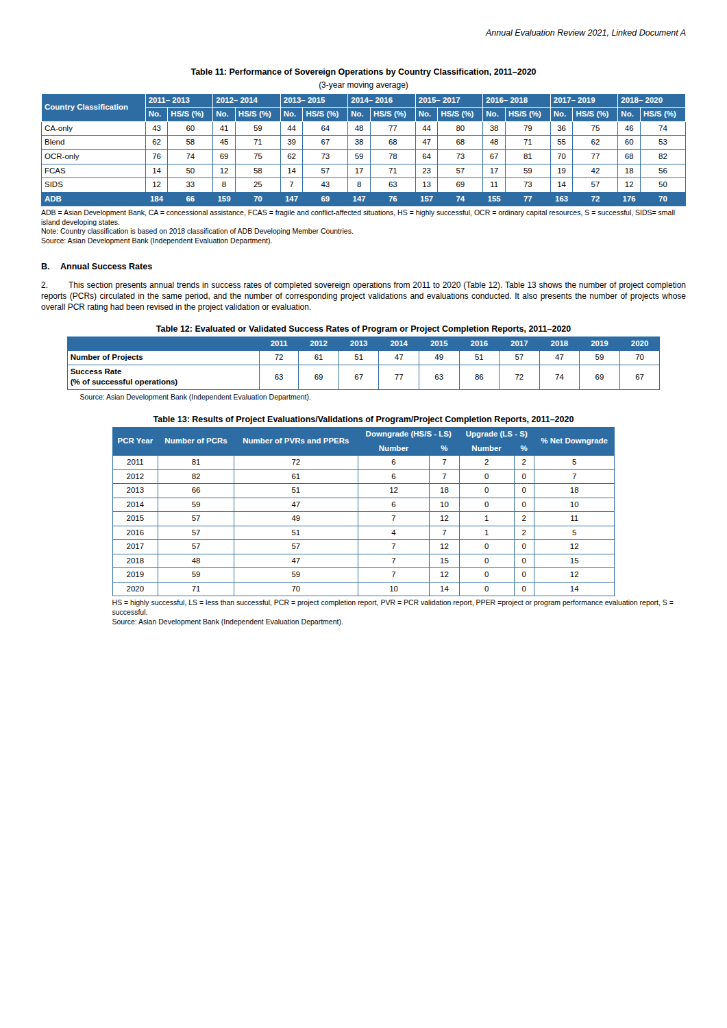Annual Evaluation Review 2021, Linked Document A
Table 11: Performance of Sovereign Operations by Country Classification, 2011–2020
(3-year moving average)
| Country Classification | 2011– 2013 | 2012– 2014 | 2013– 2015 | 2014– 2016 | 2015– 2017 | 2016– 2018 | 2017– 2019 | 2018– 2020 |
| --- | --- | --- | --- | --- | --- | --- | --- | --- |
| No. | HS/S (%) | No. | HS/S (%) | No. | HS/S (%) | No. | HS/S (%) | No. | HS/S (%) | No. | HS/S (%) | No. | HS/S (%) | No. | HS/S (%) |
| CA-only | 43 | 60 | 41 | 59 | 44 | 64 | 48 | 77 | 44 | 80 | 38 | 79 | 36 | 75 | 46 | 74 |
| Blend | 62 | 58 | 45 | 71 | 39 | 67 | 38 | 68 | 47 | 68 | 48 | 71 | 55 | 62 | 60 | 53 |
| OCR-only | 76 | 74 | 69 | 75 | 62 | 73 | 59 | 78 | 64 | 73 | 67 | 81 | 70 | 77 | 68 | 82 |
| FCAS | 14 | 50 | 12 | 58 | 14 | 57 | 17 | 71 | 23 | 57 | 17 | 59 | 19 | 42 | 18 | 56 |
| SIDS | 12 | 33 | 8 | 25 | 7 | 43 | 8 | 63 | 13 | 69 | 11 | 73 | 14 | 57 | 12 | 50 |
| ADB | 184 | 66 | 159 | 70 | 147 | 69 | 147 | 76 | 157 | 74 | 155 | 77 | 163 | 72 | 176 | 70 |
ADB = Asian Development Bank, CA = concessional assistance, FCAS = fragile and conflict-affected situations, HS = highly successful, OCR = ordinary capital resources, S = successful, SIDS= small island developing states.
Note: Country classification is based on 2018 classification of ADB Developing Member Countries.
Source: Asian Development Bank (Independent Evaluation Department).
B. Annual Success Rates
2. This section presents annual trends in success rates of completed sovereign operations from 2011 to 2020 (Table 12). Table 13 shows the number of project completion reports (PCRs) circulated in the same period, and the number of corresponding project validations and evaluations conducted. It also presents the number of projects whose overall PCR rating had been revised in the project validation or evaluation.
Table 12: Evaluated or Validated Success Rates of Program or Project Completion Reports, 2011–2020
| | 2011 | 2012 | 2013 | 2014 | 2015 | 2016 | 2017 | 2018 | 2019 | 2020 |
| --- | --- | --- | --- | --- | --- | --- | --- | --- | --- | --- |
| Number of Projects | 72 | 61 | 51 | 47 | 49 | 51 | 57 | 47 | 59 | 70 |
| Success Rate (% of successful operations) | 63 | 69 | 67 | 77 | 63 | 86 | 72 | 74 | 69 | 67 |
Source: Asian Development Bank (Independent Evaluation Department).
Table 13: Results of Project Evaluations/Validations of Program/Project Completion Reports, 2011–2020
| PCR Year | Number of PCRs | Number of PVRs and PPERs | Downgrade (HS/S - LS) | Upgrade (LS - S) | % Net Downgrade |
| --- | --- | --- | --- | --- | --- |
| Number | % | Number | % |
| 2011 | 81 | 72 | 6 | 7 | 2 | 2 | 5 |
| 2012 | 82 | 61 | 6 | 7 | 0 | 0 | 7 |
| 2013 | 66 | 51 | 12 | 18 | 0 | 0 | 18 |
| 2014 | 59 | 47 | 6 | 10 | 0 | 0 | 10 |
| 2015 | 57 | 49 | 7 | 12 | 1 | 2 | 11 |
| 2016 | 57 | 51 | 4 | 7 | 1 | 2 | 5 |
| 2017 | 57 | 57 | 7 | 12 | 0 | 0 | 12 |
| 2018 | 48 | 47 | 7 | 15 | 0 | 0 | 15 |
| 2019 | 59 | 59 | 7 | 12 | 0 | 0 | 12 |
| 2020 | 71 | 70 | 10 | 14 | 0 | 0 | 14 |
HS = highly successful, LS = less than successful, PCR = project completion report, PVR = PCR validation report, PPER =project or program performance evaluation report, S = successful.
Source: Asian Development Bank (Independent Evaluation Department).